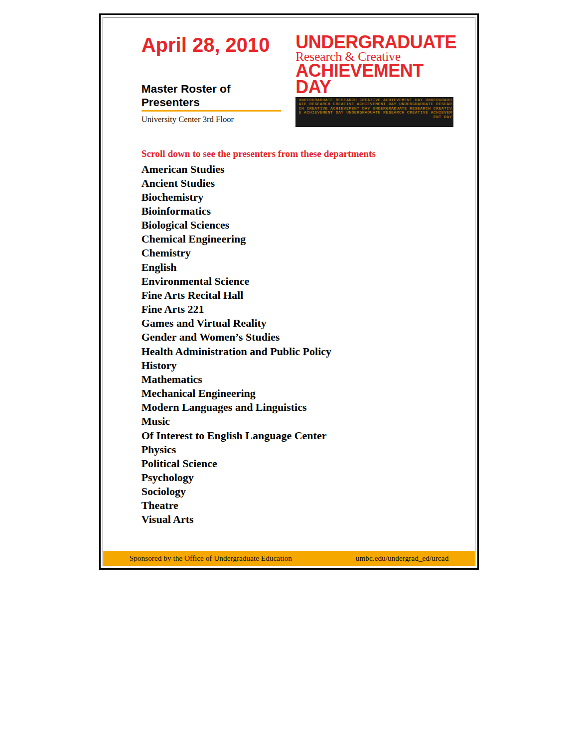April 28, 2010
Master Roster of Presenters
University Center 3rd Floor
Undergraduate
Research & Creative
Achievement Day
UNDERGRADUATE RESEARCH CREATIVE ACHIEVEMENT DAY UNDERGRADUATE RESEARCH CREATIVE ACHIEVEMENT DAY UNDERGRADUATE RESEARCH CREATIVE ACHIEVEMENT DAY UNDERGRADUATE RESEARCH CREATIVE ACHIEVEMENT DAY UNDERGRADUATE RESEARCH CREATIVE ACHIEVEMENT DAY
Scroll down to see the presenters from these departments
American Studies
Ancient Studies
Biochemistry
Bioinformatics
Biological Sciences
Chemical Engineering
Chemistry
English
Environmental Science
Fine Arts Recital Hall
Fine Arts 221
Games and Virtual Reality
Gender and Women’s Studies
Health Administration and Public Policy
History
Mathematics
Mechanical Engineering
Modern Languages and Linguistics
Music
Of Interest to English Language Center
Physics
Political Science
Psychology
Sociology
Theatre
Visual Arts
Sponsored by the Office of Undergraduate Education umbc.edu/undergrad_ed/urcad